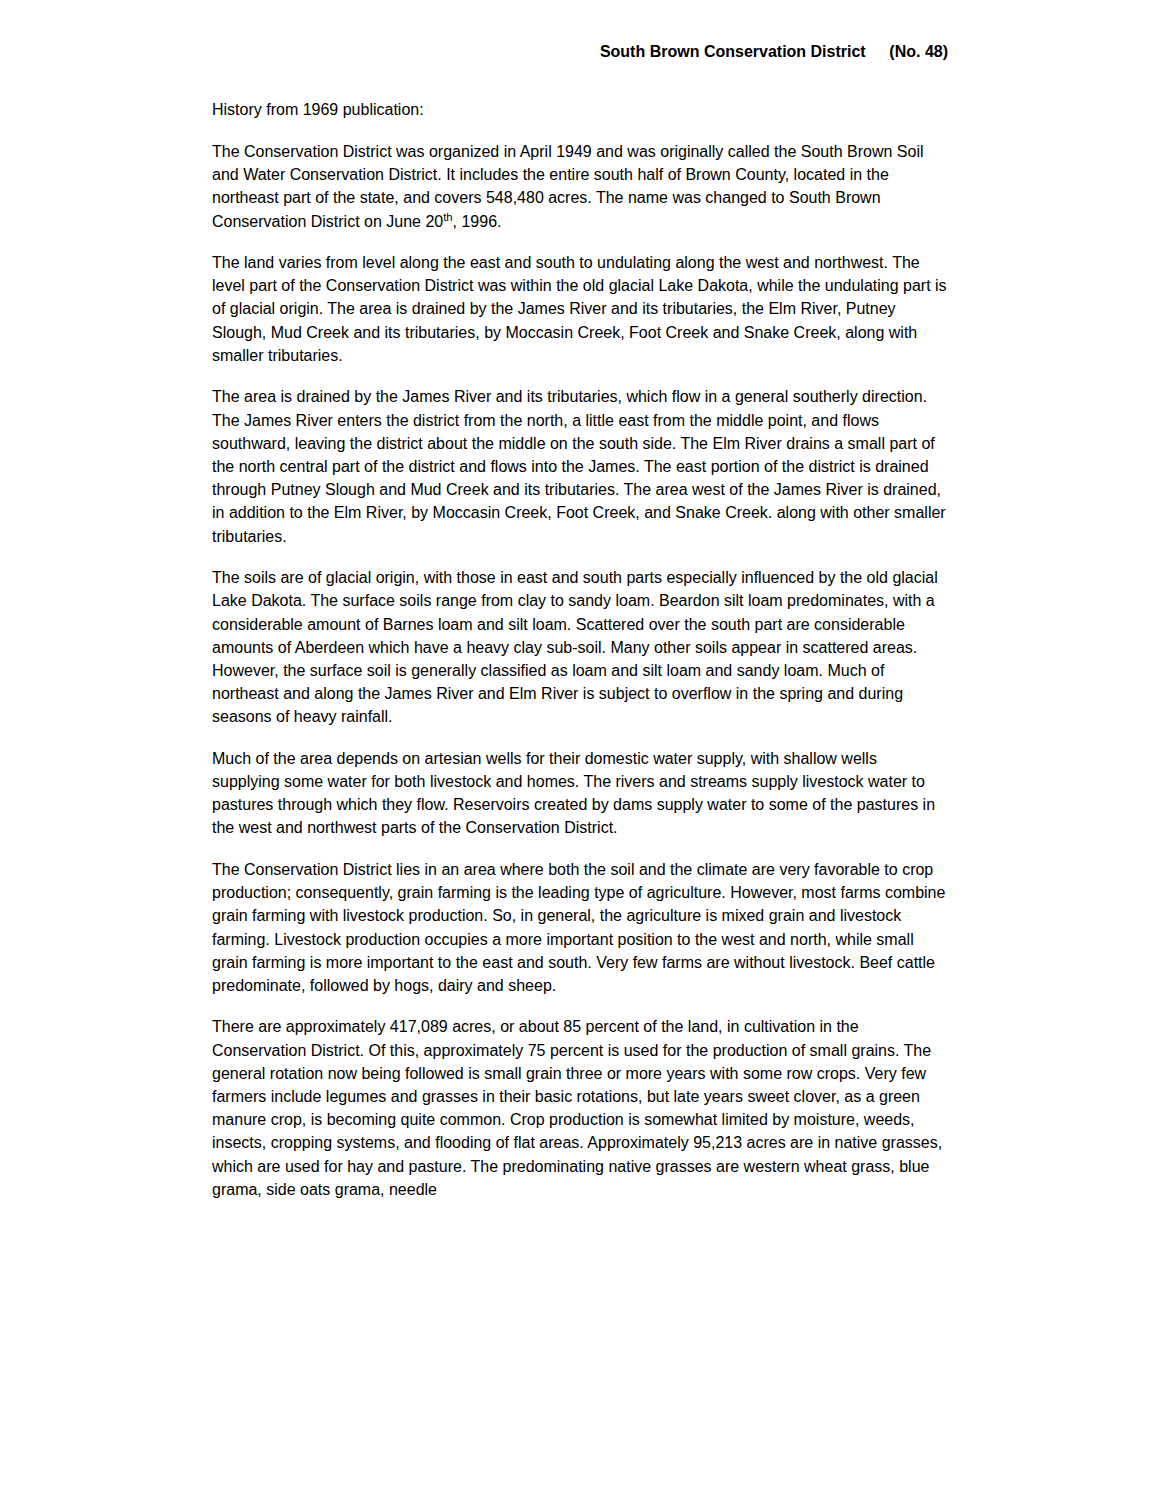South Brown Conservation District (No. 48)
History from 1969 publication:
The Conservation District was organized in April 1949 and was originally called the South Brown Soil and Water Conservation District. It includes the entire south half of Brown County, located in the northeast part of the state, and covers 548,480 acres. The name was changed to South Brown Conservation District on June 20th, 1996.
The land varies from level along the east and south to undulating along the west and northwest. The level part of the Conservation District was within the old glacial Lake Dakota, while the undulating part is of glacial origin. The area is drained by the James River and its tributaries, the Elm River, Putney Slough, Mud Creek and its tributaries, by Moccasin Creek, Foot Creek and Snake Creek, along with smaller tributaries.
The area is drained by the James River and its tributaries, which flow in a general southerly direction. The James River enters the district from the north, a little east from the middle point, and flows southward, leaving the district about the middle on the south side. The Elm River drains a small part of the north central part of the district and flows into the James. The east portion of the district is drained through Putney Slough and Mud Creek and its tributaries. The area west of the James River is drained, in addition to the Elm River, by Moccasin Creek, Foot Creek, and Snake Creek. along with other smaller tributaries.
The soils are of glacial origin, with those in east and south parts especially influenced by the old glacial Lake Dakota. The surface soils range from clay to sandy loam. Beardon silt loam predominates, with a considerable amount of Barnes loam and silt loam. Scattered over the south part are considerable amounts of Aberdeen which have a heavy clay sub-soil. Many other soils appear in scattered areas. However, the surface soil is generally classified as loam and silt loam and sandy loam. Much of northeast and along the James River and Elm River is subject to overflow in the spring and during seasons of heavy rainfall.
Much of the area depends on artesian wells for their domestic water supply, with shallow wells supplying some water for both livestock and homes. The rivers and streams supply livestock water to pastures through which they flow. Reservoirs created by dams supply water to some of the pastures in the west and northwest parts of the Conservation District.
The Conservation District lies in an area where both the soil and the climate are very favorable to crop production; consequently, grain farming is the leading type of agriculture. However, most farms combine grain farming with livestock production. So, in general, the agriculture is mixed grain and livestock farming. Livestock production occupies a more important position to the west and north, while small grain farming is more important to the east and south. Very few farms are without livestock. Beef cattle predominate, followed by hogs, dairy and sheep.
There are approximately 417,089 acres, or about 85 percent of the land, in cultivation in the Conservation District. Of this, approximately 75 percent is used for the production of small grains. The general rotation now being followed is small grain three or more years with some row crops. Very few farmers include legumes and grasses in their basic rotations, but late years sweet clover, as a green manure crop, is becoming quite common. Crop production is somewhat limited by moisture, weeds, insects, cropping systems, and flooding of flat areas. Approximately 95,213 acres are in native grasses, which are used for hay and pasture. The predominating native grasses are western wheat grass, blue grama, side oats grama, needle